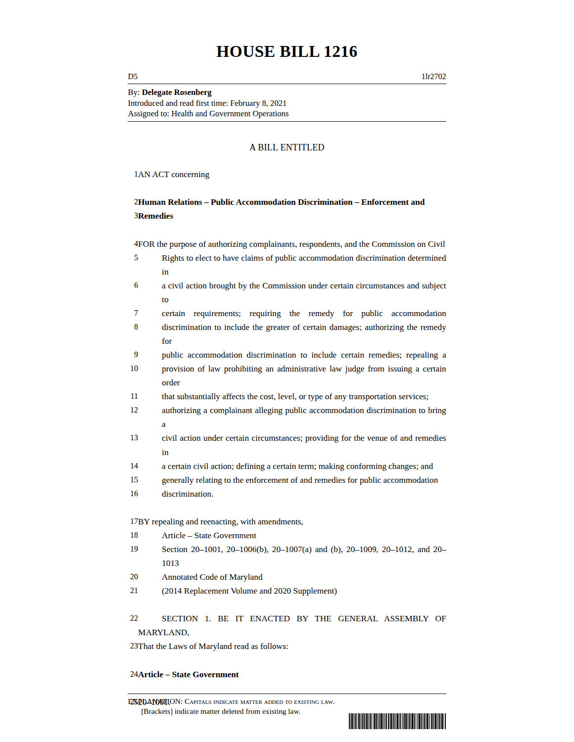HOUSE BILL 1216
D5 1lr2702
By: Delegate Rosenberg
Introduced and read first time: February 8, 2021
Assigned to: Health and Government Operations
A BILL ENTITLED
| 1 | AN ACT concerning |
| 2 | Human Relations – Public Accommodation Discrimination – Enforcement and |
| 3 | Remedies |
| 4 | FOR the purpose of authorizing complainants, respondents, and the Commission on Civil |
| 5 | Rights to elect to have claims of public accommodation discrimination determined in |
| 6 | a civil action brought by the Commission under certain circumstances and subject to |
| 7 | certain requirements; requiring the remedy for public accommodation |
| 8 | discrimination to include the greater of certain damages; authorizing the remedy for |
| 9 | public accommodation discrimination to include certain remedies; repealing a |
| 10 | provision of law prohibiting an administrative law judge from issuing a certain order |
| 11 | that substantially affects the cost, level, or type of any transportation services; |
| 12 | authorizing a complainant alleging public accommodation discrimination to bring a |
| 13 | civil action under certain circumstances; providing for the venue of and remedies in |
| 14 | a certain civil action; defining a certain term; making conforming changes; and |
| 15 | generally relating to the enforcement of and remedies for public accommodation |
| 16 | discrimination. |
| 17 | BY repealing and reenacting, with amendments, |
| 18 | Article – State Government |
| 19 | Section 20–1001, 20–1006(b), 20–1007(a) and (b), 20–1009, 20–1012, and 20–1013 |
| 20 | Annotated Code of Maryland |
| 21 | (2014 Replacement Volume and 2020 Supplement) |
| 22 | SECTION 1. BE IT ENACTED BY THE GENERAL ASSEMBLY OF MARYLAND, |
| 23 | That the Laws of Maryland read as follows: |
| 24 | Article – State Government |
| 25 | 20–1001. |
EXPLANATION: Capitals indicate matter added to existing law.
[Brackets] indicate matter deleted from existing law.